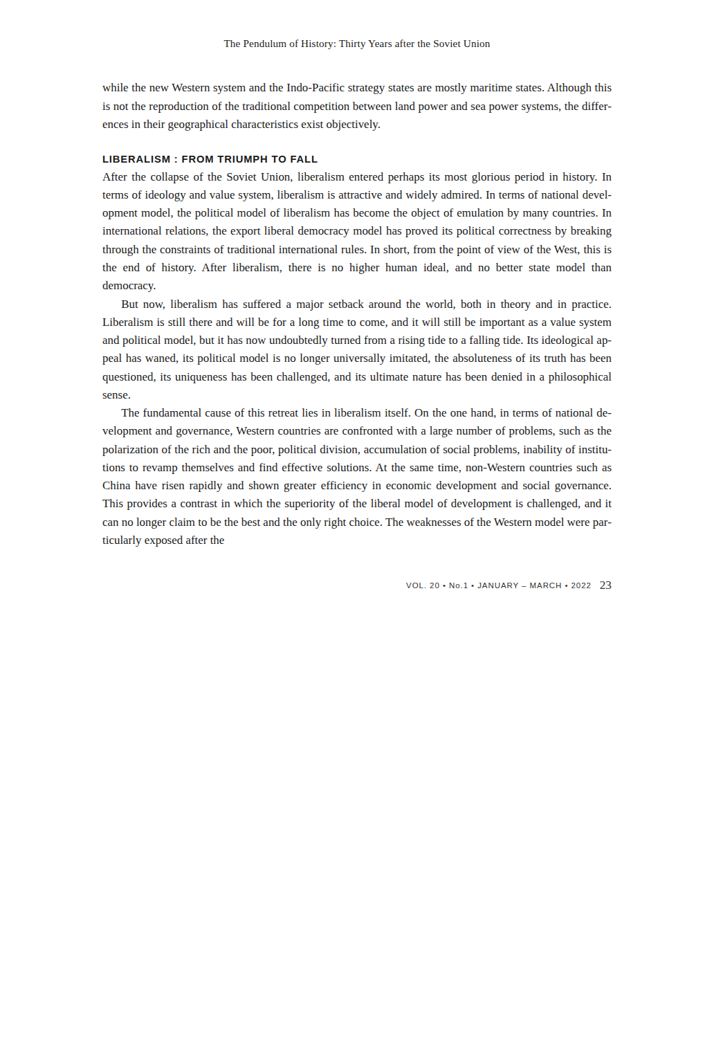The Pendulum of History: Thirty Years after the Soviet Union
while the new Western system and the Indo-Pacific strategy states are mostly maritime states. Although this is not the reproduction of the traditional competition between land power and sea power systems, the differences in their geographical characteristics exist objectively.
Liberalism : From Triumph to Fall
After the collapse of the Soviet Union, liberalism entered perhaps its most glorious period in history. In terms of ideology and value system, liberalism is attractive and widely admired. In terms of national development model, the political model of liberalism has become the object of emulation by many countries. In international relations, the export liberal democracy model has proved its political correctness by breaking through the constraints of traditional international rules. In short, from the point of view of the West, this is the end of history. After liberalism, there is no higher human ideal, and no better state model than democracy.
But now, liberalism has suffered a major setback around the world, both in theory and in practice. Liberalism is still there and will be for a long time to come, and it will still be important as a value system and political model, but it has now undoubtedly turned from a rising tide to a falling tide. Its ideological appeal has waned, its political model is no longer universally imitated, the absoluteness of its truth has been questioned, its uniqueness has been challenged, and its ultimate nature has been denied in a philosophical sense.
The fundamental cause of this retreat lies in liberalism itself. On the one hand, in terms of national development and governance, Western countries are confronted with a large number of problems, such as the polarization of the rich and the poor, political division, accumulation of social problems, inability of institutions to revamp themselves and find effective solutions. At the same time, non-Western countries such as China have risen rapidly and shown greater efficiency in economic development and social governance. This provides a contrast in which the superiority of the liberal model of development is challenged, and it can no longer claim to be the best and the only right choice. The weaknesses of the Western model were particularly exposed after the
VOL. 20 • No.1 • JANUARY – MARCH • 2022 23